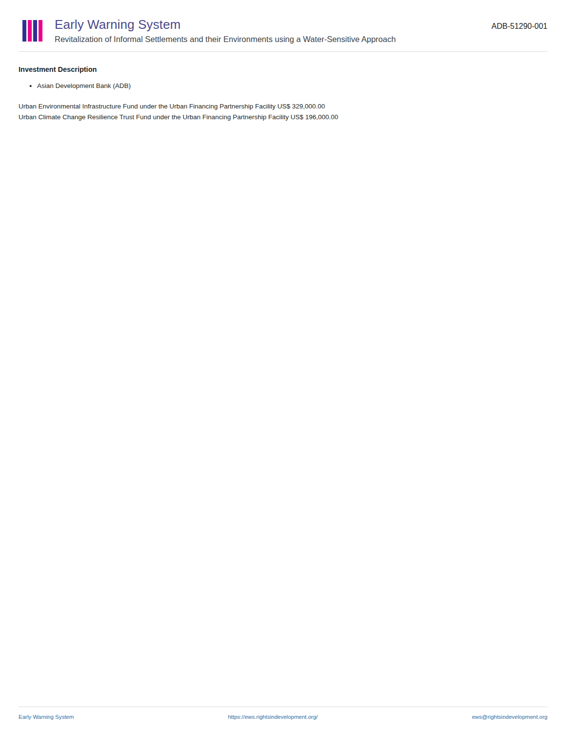Early Warning System
Revitalization of Informal Settlements and their Environments using a Water-Sensitive Approach
ADB-51290-001
Investment Description
Asian Development Bank (ADB)
Urban Environmental Infrastructure Fund under the Urban Financing Partnership Facility US$ 329,000.00
Urban Climate Change Resilience Trust Fund under the Urban Financing Partnership Facility US$ 196,000.00
Early Warning System
https://ews.rightsindevelopment.org/
ews@rightsindevelopment.org